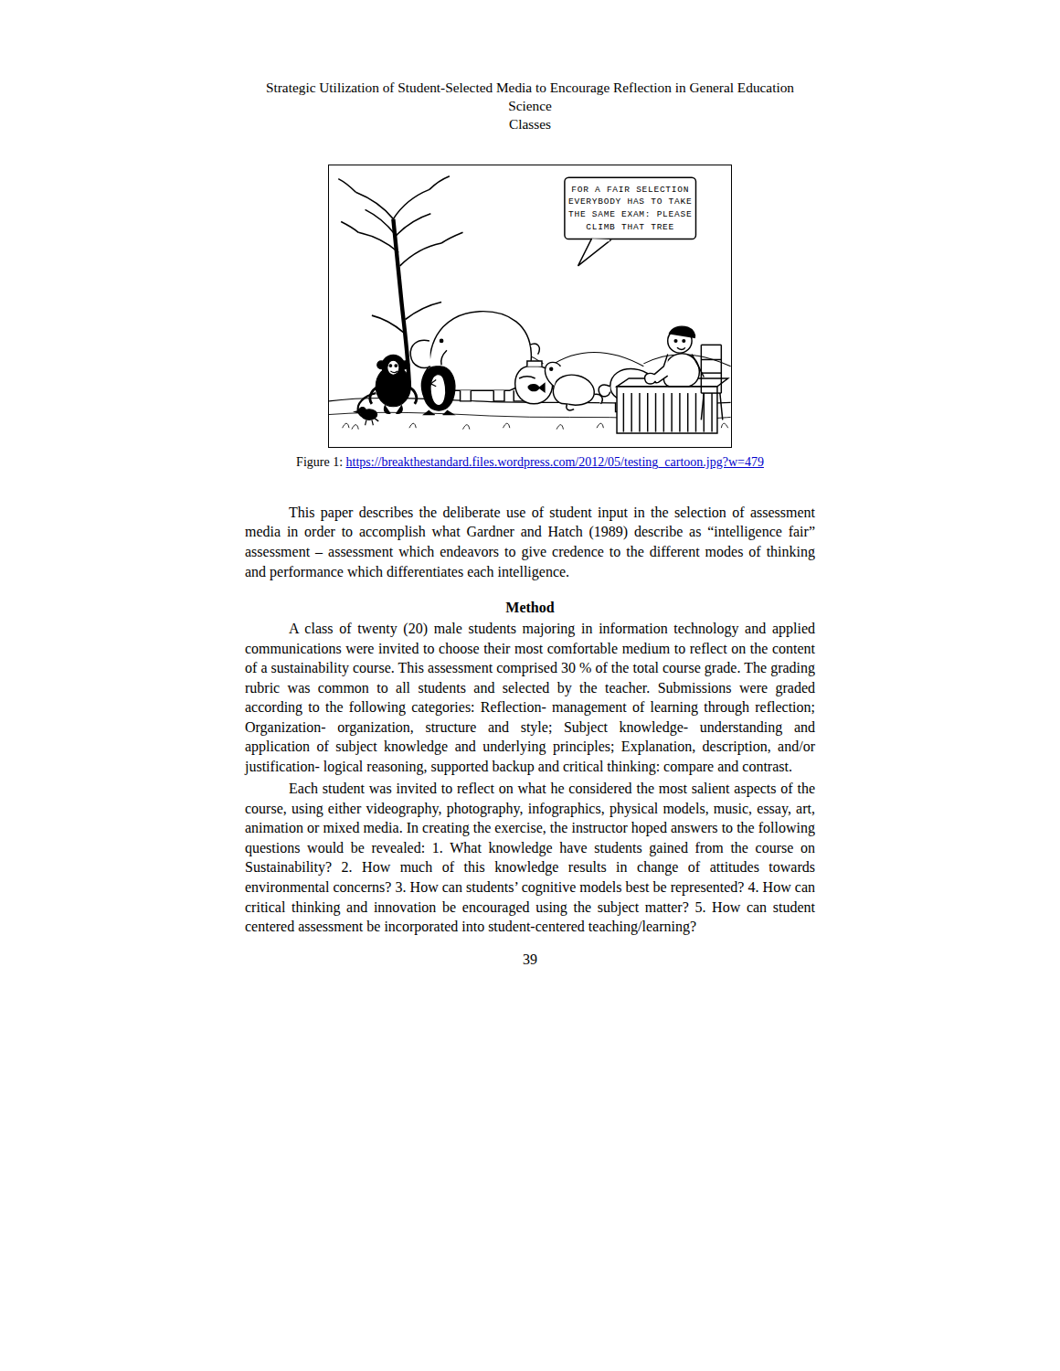Strategic Utilization of Student-Selected Media to Encourage Reflection in General Education Science
Classes
FOR A FAIR SELECTION EVERYBODY HAS TO TAKE THE SAME EXAM: PLEASE CLIMB THAT TREE
Figure 1: https://breakthestandard.files.wordpress.com/2012/05/testing_cartoon.jpg?w=479
This paper describes the deliberate use of student input in the selection of assessment media in order to accomplish what Gardner and Hatch (1989) describe as “intelligence fair” assessment – assessment which endeavors to give credence to the different modes of thinking and performance which differentiates each intelligence.
Method
A class of twenty (20) male students majoring in information technology and applied communications were invited to choose their most comfortable medium to reflect on the content of a sustainability course. This assessment comprised 30 % of the total course grade. The grading rubric was common to all students and selected by the teacher. Submissions were graded according to the following categories: Reflection- management of learning through reflection; Organization- organization, structure and style; Subject knowledge- understanding and application of subject knowledge and underlying principles; Explanation, description, and/or justification- logical reasoning, supported backup and critical thinking: compare and contrast.
Each student was invited to reflect on what he considered the most salient aspects of the course, using either videography, photography, infographics, physical models, music, essay, art, animation or mixed media. In creating the exercise, the instructor hoped answers to the following questions would be revealed: 1. What knowledge have students gained from the course on Sustainability? 2. How much of this knowledge results in change of attitudes towards environmental concerns? 3. How can students’ cognitive models best be represented? 4. How can critical thinking and innovation be encouraged using the subject matter? 5. How can student centered assessment be incorporated into student-centered teaching/learning?
39